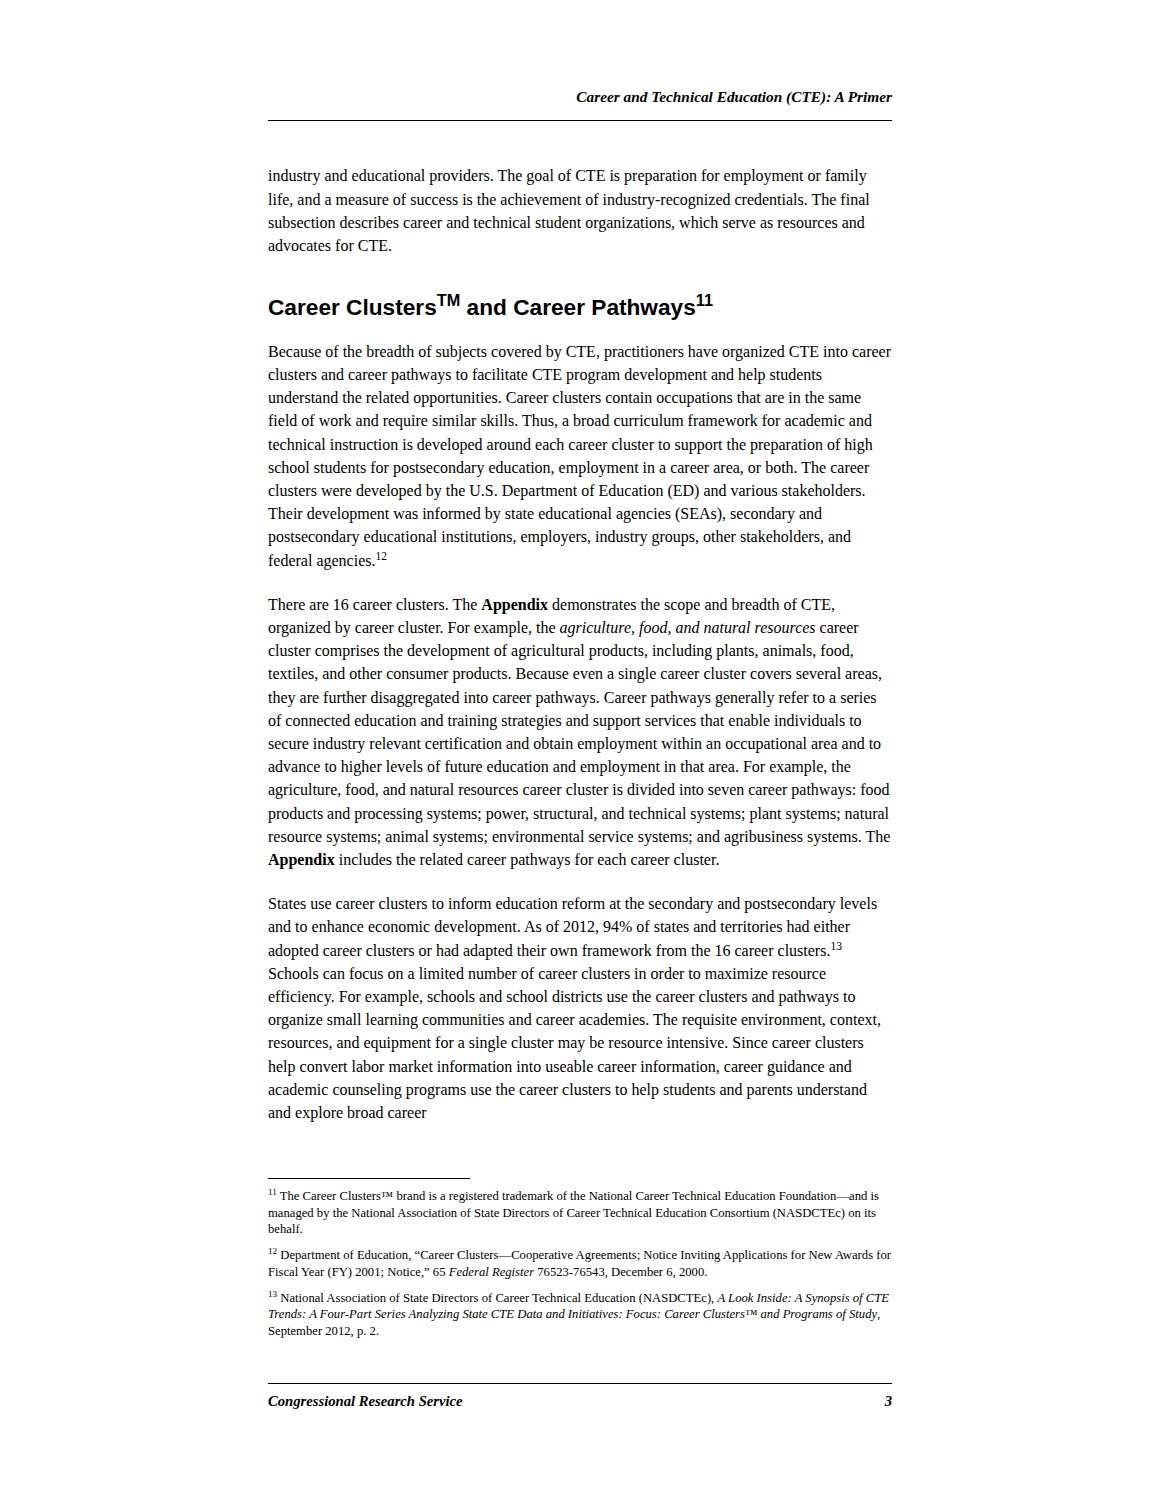Career and Technical Education (CTE): A Primer
industry and educational providers. The goal of CTE is preparation for employment or family life, and a measure of success is the achievement of industry-recognized credentials. The final subsection describes career and technical student organizations, which serve as resources and advocates for CTE.
Career ClustersTM and Career Pathways11
Because of the breadth of subjects covered by CTE, practitioners have organized CTE into career clusters and career pathways to facilitate CTE program development and help students understand the related opportunities. Career clusters contain occupations that are in the same field of work and require similar skills. Thus, a broad curriculum framework for academic and technical instruction is developed around each career cluster to support the preparation of high school students for postsecondary education, employment in a career area, or both. The career clusters were developed by the U.S. Department of Education (ED) and various stakeholders. Their development was informed by state educational agencies (SEAs), secondary and postsecondary educational institutions, employers, industry groups, other stakeholders, and federal agencies.12
There are 16 career clusters. The Appendix demonstrates the scope and breadth of CTE, organized by career cluster. For example, the agriculture, food, and natural resources career cluster comprises the development of agricultural products, including plants, animals, food, textiles, and other consumer products. Because even a single career cluster covers several areas, they are further disaggregated into career pathways. Career pathways generally refer to a series of connected education and training strategies and support services that enable individuals to secure industry relevant certification and obtain employment within an occupational area and to advance to higher levels of future education and employment in that area. For example, the agriculture, food, and natural resources career cluster is divided into seven career pathways: food products and processing systems; power, structural, and technical systems; plant systems; natural resource systems; animal systems; environmental service systems; and agribusiness systems. The Appendix includes the related career pathways for each career cluster.
States use career clusters to inform education reform at the secondary and postsecondary levels and to enhance economic development. As of 2012, 94% of states and territories had either adopted career clusters or had adapted their own framework from the 16 career clusters.13 Schools can focus on a limited number of career clusters in order to maximize resource efficiency. For example, schools and school districts use the career clusters and pathways to organize small learning communities and career academies. The requisite environment, context, resources, and equipment for a single cluster may be resource intensive. Since career clusters help convert labor market information into useable career information, career guidance and academic counseling programs use the career clusters to help students and parents understand and explore broad career
11 The Career Clusters™ brand is a registered trademark of the National Career Technical Education Foundation—and is managed by the National Association of State Directors of Career Technical Education Consortium (NASDCTEc) on its behalf.
12 Department of Education, “Career Clusters—Cooperative Agreements; Notice Inviting Applications for New Awards for Fiscal Year (FY) 2001; Notice,” 65 Federal Register 76523-76543, December 6, 2000.
13 National Association of State Directors of Career Technical Education (NASDCTEc), A Look Inside: A Synopsis of CTE Trends: A Four-Part Series Analyzing State CTE Data and Initiatives: Focus: Career Clusters™ and Programs of Study, September 2012, p. 2.
Congressional Research Service 3